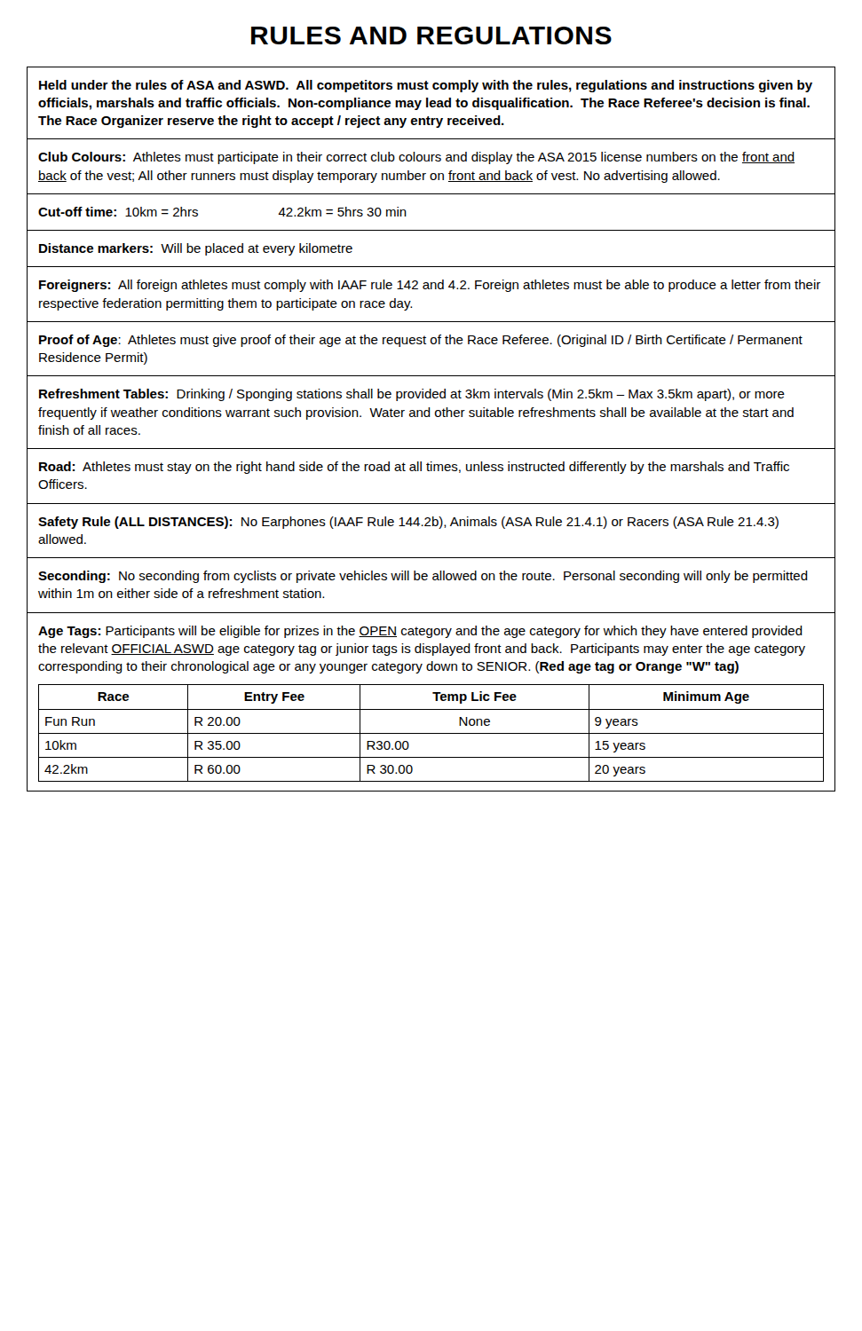RULES AND REGULATIONS
Held under the rules of ASA and ASWD. All competitors must comply with the rules, regulations and instructions given by officials, marshals and traffic officials. Non-compliance may lead to disqualification. The Race Referee's decision is final. The Race Organizer reserve the right to accept / reject any entry received.
Club Colours: Athletes must participate in their correct club colours and display the ASA 2015 license numbers on the front and back of the vest; All other runners must display temporary number on front and back of vest. No advertising allowed.
Cut-off time: 10km = 2hrs 42.2km = 5hrs 30 min
Distance markers: Will be placed at every kilometre
Foreigners: All foreign athletes must comply with IAAF rule 142 and 4.2. Foreign athletes must be able to produce a letter from their respective federation permitting them to participate on race day.
Proof of Age: Athletes must give proof of their age at the request of the Race Referee. (Original ID / Birth Certificate / Permanent Residence Permit)
Refreshment Tables: Drinking / Sponging stations shall be provided at 3km intervals (Min 2.5km – Max 3.5km apart), or more frequently if weather conditions warrant such provision. Water and other suitable refreshments shall be available at the start and finish of all races.
Road: Athletes must stay on the right hand side of the road at all times, unless instructed differently by the marshals and Traffic Officers.
Safety Rule (ALL DISTANCES): No Earphones (IAAF Rule 144.2b), Animals (ASA Rule 21.4.1) or Racers (ASA Rule 21.4.3) allowed.
Seconding: No seconding from cyclists or private vehicles will be allowed on the route. Personal seconding will only be permitted within 1m on either side of a refreshment station.
Age Tags: Participants will be eligible for prizes in the OPEN category and the age category for which they have entered provided the relevant OFFICIAL ASWD age category tag or junior tags is displayed front and back. Participants may enter the age category corresponding to their chronological age or any younger category down to SENIOR. (Red age tag or Orange "W" tag)
| Race | Entry Fee | Temp Lic Fee | Minimum Age |
| --- | --- | --- | --- |
| Fun Run | R 20.00 | None | 9 years |
| 10km | R 35.00 | R30.00 | 15 years |
| 42.2km | R 60.00 | R 30.00 | 20 years |